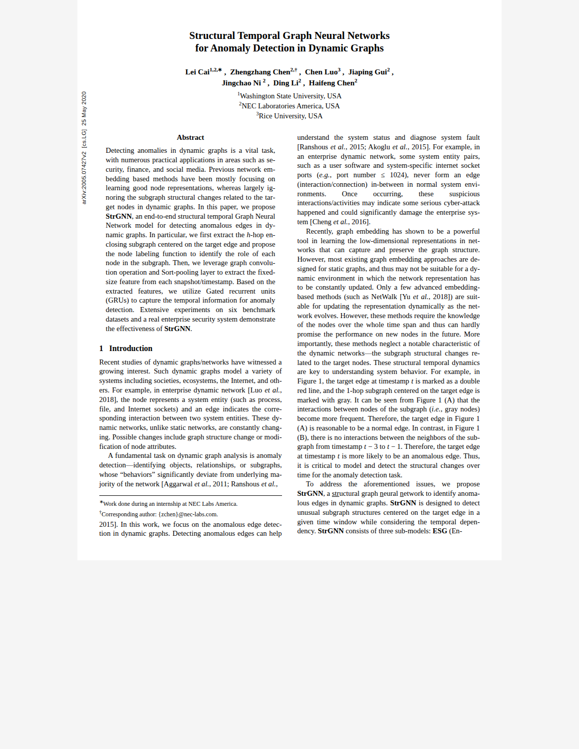arXiv:2005.07427v2 [cs.LG] 25 May 2020
Structural Temporal Graph Neural Networks
for Anomaly Detection in Dynamic Graphs
Lei Cai1,2,∗ , Zhengzhang Chen2,† , Chen Luo3 , Jiaping Gui2 ,
Jingchao Ni 2 , Ding Li2 , Haifeng Chen2
1Washington State University, USA
2NEC Laboratories America, USA
3Rice University, USA
Abstract
Detecting anomalies in dynamic graphs is a vital task, with numerous practical applications in areas such as security, finance, and social media. Previous network embedding based methods have been mostly focusing on learning good node representations, whereas largely ignoring the subgraph structural changes related to the target nodes in dynamic graphs. In this paper, we propose StrGNN, an end-to-end structural temporal Graph Neural Network model for detecting anomalous edges in dynamic graphs. In particular, we first extract the h-hop enclosing subgraph centered on the target edge and propose the node labeling function to identify the role of each node in the subgraph. Then, we leverage graph convolution operation and Sort-pooling layer to extract the fixed-size feature from each snapshot/timestamp. Based on the extracted features, we utilize Gated recurrent units (GRUs) to capture the temporal information for anomaly detection. Extensive experiments on six benchmark datasets and a real enterprise security system demonstrate the effectiveness of StrGNN.
1 Introduction
Recent studies of dynamic graphs/networks have witnessed a growing interest. Such dynamic graphs model a variety of systems including societies, ecosystems, the Internet, and others. For example, in enterprise dynamic network [Luo et al., 2018], the node represents a system entity (such as process, file, and Internet sockets) and an edge indicates the corresponding interaction between two system entities. These dynamic networks, unlike static networks, are constantly changing. Possible changes include graph structure change or modification of node attributes.
A fundamental task on dynamic graph analysis is anomaly detection—identifying objects, relationships, or subgraphs, whose “behaviors” significantly deviate from underlying majority of the network [Aggarwal et al., 2011; Ranshous et al.,
∗Work done during an internship at NEC Labs America.
†Corresponding author: {zchen}@nec-labs.com.
2015]. In this work, we focus on the anomalous edge detection in dynamic graphs. Detecting anomalous edges can help understand the system status and diagnose system fault [Ranshous et al., 2015; Akoglu et al., 2015]. For example, in an enterprise dynamic network, some system entity pairs, such as a user software and system-specific internet socket ports (e.g., port number ≤ 1024), never form an edge (interaction/connection) in-between in normal system environments. Once occurring, these suspicious interactions/activities may indicate some serious cyber-attack happened and could significantly damage the enterprise system [Cheng et al., 2016].
Recently, graph embedding has shown to be a powerful tool in learning the low-dimensional representations in networks that can capture and preserve the graph structure. However, most existing graph embedding approaches are designed for static graphs, and thus may not be suitable for a dynamic environment in which the network representation has to be constantly updated. Only a few advanced embedding-based methods (such as NetWalk [Yu et al., 2018]) are suitable for updating the representation dynamically as the network evolves. However, these methods require the knowledge of the nodes over the whole time span and thus can hardly promise the performance on new nodes in the future. More importantly, these methods neglect a notable characteristic of the dynamic networks—the subgraph structural changes related to the target nodes. These structural temporal dynamics are key to understanding system behavior. For example, in Figure 1, the target edge at timestamp t is marked as a double red line, and the 1-hop subgraph centered on the target edge is marked with gray. It can be seen from Figure 1 (A) that the interactions between nodes of the subgraph (i.e., gray nodes) become more frequent. Therefore, the target edge in Figure 1 (A) is reasonable to be a normal edge. In contrast, in Figure 1 (B), there is no interactions between the neighbors of the subgraph from timestamp t − 3 to t − 1. Therefore, the target edge at timestamp t is more likely to be an anomalous edge. Thus, it is critical to model and detect the structural changes over time for the anomaly detection task.
To address the aforementioned issues, we propose StrGNN, a structural graph neural network to identify anomalous edges in dynamic graphs. StrGNN is designed to detect unusual subgraph structures centered on the target edge in a given time window while considering the temporal dependency. StrGNN consists of three sub-models: ESG (En-